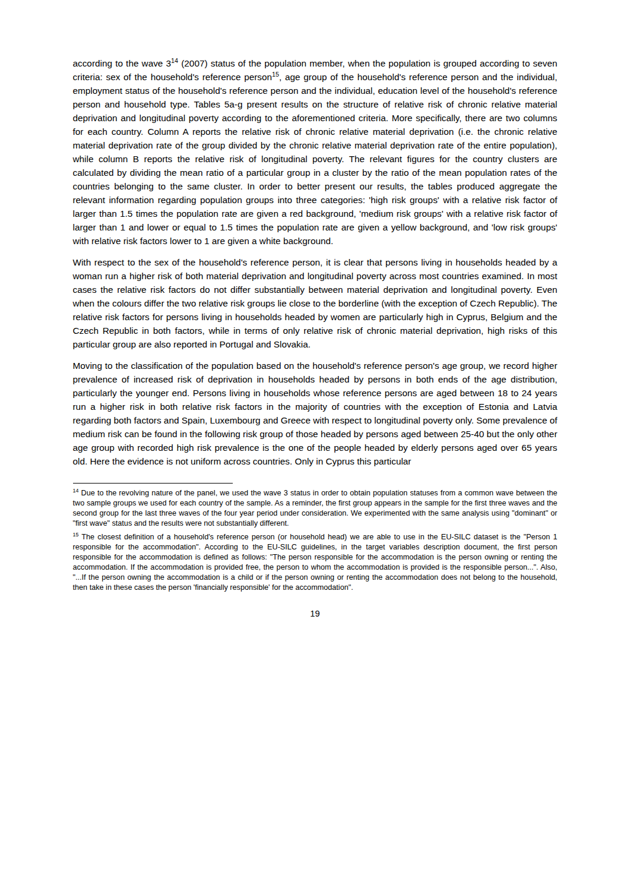according to the wave 314 (2007) status of the population member, when the population is grouped according to seven criteria: sex of the household's reference person15, age group of the household's reference person and the individual, employment status of the household's reference person and the individual, education level of the household's reference person and household type. Tables 5a-g present results on the structure of relative risk of chronic relative material deprivation and longitudinal poverty according to the aforementioned criteria. More specifically, there are two columns for each country. Column A reports the relative risk of chronic relative material deprivation (i.e. the chronic relative material deprivation rate of the group divided by the chronic relative material deprivation rate of the entire population), while column B reports the relative risk of longitudinal poverty. The relevant figures for the country clusters are calculated by dividing the mean ratio of a particular group in a cluster by the ratio of the mean population rates of the countries belonging to the same cluster. In order to better present our results, the tables produced aggregate the relevant information regarding population groups into three categories: 'high risk groups' with a relative risk factor of larger than 1.5 times the population rate are given a red background, 'medium risk groups' with a relative risk factor of larger than 1 and lower or equal to 1.5 times the population rate are given a yellow background, and 'low risk groups' with relative risk factors lower to 1 are given a white background.
With respect to the sex of the household's reference person, it is clear that persons living in households headed by a woman run a higher risk of both material deprivation and longitudinal poverty across most countries examined. In most cases the relative risk factors do not differ substantially between material deprivation and longitudinal poverty. Even when the colours differ the two relative risk groups lie close to the borderline (with the exception of Czech Republic). The relative risk factors for persons living in households headed by women are particularly high in Cyprus, Belgium and the Czech Republic in both factors, while in terms of only relative risk of chronic material deprivation, high risks of this particular group are also reported in Portugal and Slovakia.
Moving to the classification of the population based on the household's reference person's age group, we record higher prevalence of increased risk of deprivation in households headed by persons in both ends of the age distribution, particularly the younger end. Persons living in households whose reference persons are aged between 18 to 24 years run a higher risk in both relative risk factors in the majority of countries with the exception of Estonia and Latvia regarding both factors and Spain, Luxembourg and Greece with respect to longitudinal poverty only. Some prevalence of medium risk can be found in the following risk group of those headed by persons aged between 25-40 but the only other age group with recorded high risk prevalence is the one of the people headed by elderly persons aged over 65 years old. Here the evidence is not uniform across countries. Only in Cyprus this particular
14 Due to the revolving nature of the panel, we used the wave 3 status in order to obtain population statuses from a common wave between the two sample groups we used for each country of the sample. As a reminder, the first group appears in the sample for the first three waves and the second group for the last three waves of the four year period under consideration. We experimented with the same analysis using "dominant" or "first wave" status and the results were not substantially different.
15 The closest definition of a household's reference person (or household head) we are able to use in the EU-SILC dataset is the "Person 1 responsible for the accommodation". According to the EU-SILC guidelines, in the target variables description document, the first person responsible for the accommodation is defined as follows: "The person responsible for the accommodation is the person owning or renting the accommodation. If the accommodation is provided free, the person to whom the accommodation is provided is the responsible person...". Also, "...If the person owning the accommodation is a child or if the person owning or renting the accommodation does not belong to the household, then take in these cases the person 'financially responsible' for the accommodation".
19